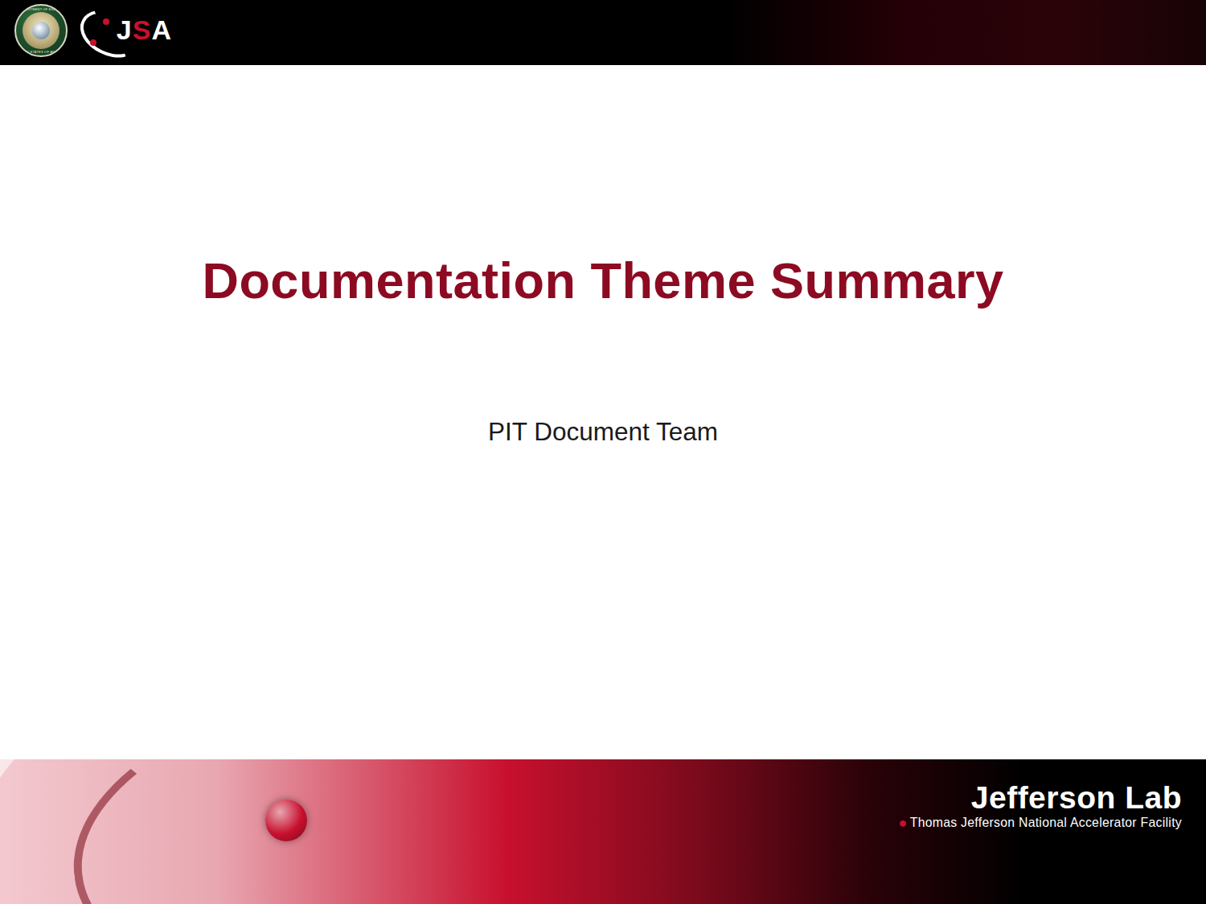DEPARTMENT OF ENERGY
UNITED STATES OF AMERICA
JSA
Documentation Theme Summary
PIT Document Team
Jefferson Lab
●Thomas Jefferson National Accelerator Facility